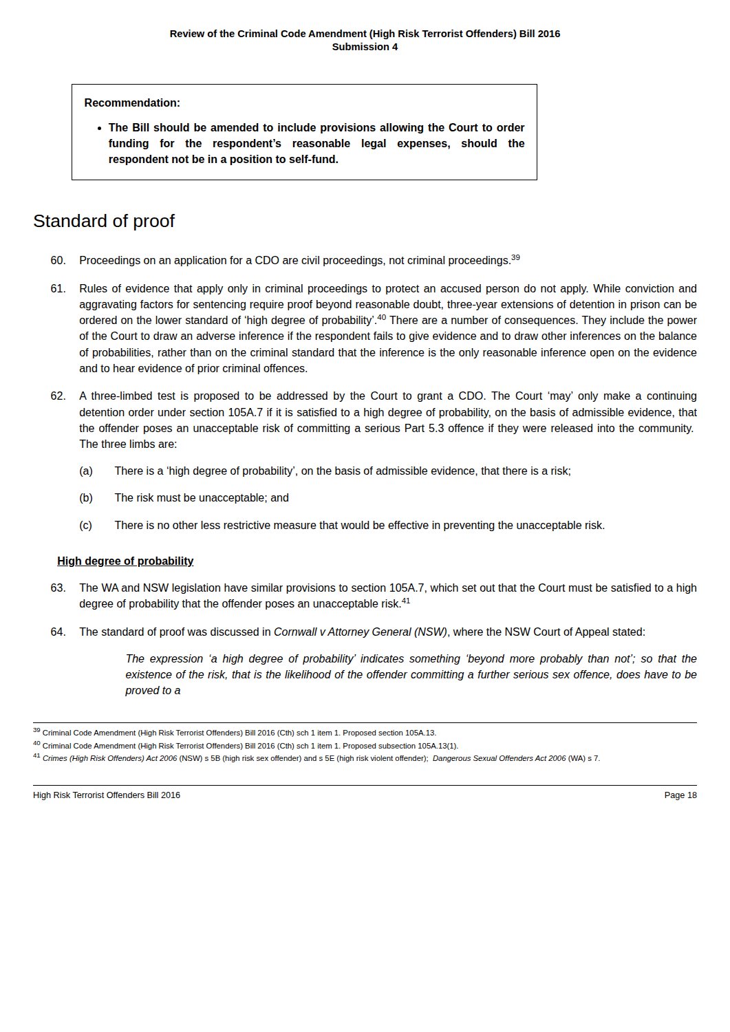Review of the Criminal Code Amendment (High Risk Terrorist Offenders) Bill 2016
Submission 4
Recommendation:
The Bill should be amended to include provisions allowing the Court to order funding for the respondent’s reasonable legal expenses, should the respondent not be in a position to self-fund.
Standard of proof
Proceedings on an application for a CDO are civil proceedings, not criminal proceedings.39
Rules of evidence that apply only in criminal proceedings to protect an accused person do not apply. While conviction and aggravating factors for sentencing require proof beyond reasonable doubt, three-year extensions of detention in prison can be ordered on the lower standard of ‘high degree of probability’.40 There are a number of consequences. They include the power of the Court to draw an adverse inference if the respondent fails to give evidence and to draw other inferences on the balance of probabilities, rather than on the criminal standard that the inference is the only reasonable inference open on the evidence and to hear evidence of prior criminal offences.
A three-limbed test is proposed to be addressed by the Court to grant a CDO. The Court ‘may’ only make a continuing detention order under section 105A.7 if it is satisfied to a high degree of probability, on the basis of admissible evidence, that the offender poses an unacceptable risk of committing a serious Part 5.3 offence if they were released into the community. The three limbs are:
There is a ‘high degree of probability’, on the basis of admissible evidence, that there is a risk;
The risk must be unacceptable; and
There is no other less restrictive measure that would be effective in preventing the unacceptable risk.
High degree of probability
The WA and NSW legislation have similar provisions to section 105A.7, which set out that the Court must be satisfied to a high degree of probability that the offender poses an unacceptable risk.41
The standard of proof was discussed in Cornwall v Attorney General (NSW), where the NSW Court of Appeal stated:
The expression ‘a high degree of probability’ indicates something ‘beyond more probably than not’; so that the existence of the risk, that is the likelihood of the offender committing a further serious sex offence, does have to be proved to a
39 Criminal Code Amendment (High Risk Terrorist Offenders) Bill 2016 (Cth) sch 1 item 1. Proposed section 105A.13.
40 Criminal Code Amendment (High Risk Terrorist Offenders) Bill 2016 (Cth) sch 1 item 1. Proposed subsection 105A.13(1).
41 Crimes (High Risk Offenders) Act 2006 (NSW) s 5B (high risk sex offender) and s 5E (high risk violent offender); Dangerous Sexual Offenders Act 2006 (WA) s 7.
High Risk Terrorist Offenders Bill 2016 Page 18